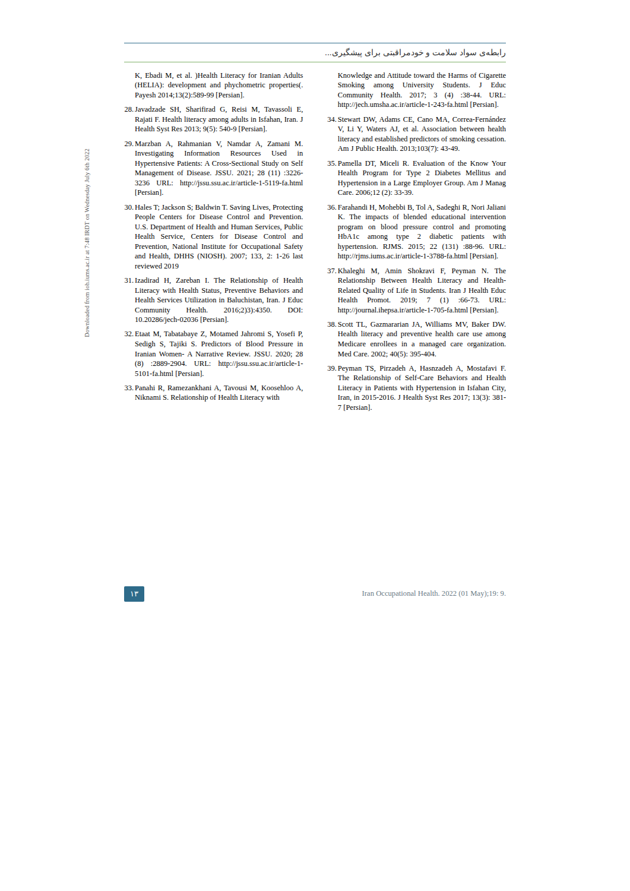Downloaded from ioh.iums.ac.ir at 7:48 IRDT on Wednesday July 6th 2022
رابطه‌ی سواد سلامت و خودمراقبتی برای پیشگیری...
K, Ebadi M, et al. )Health Literacy for Iranian Adults (HELIA): development and phychometric properties(. Payesh 2014;13(2):589-99 [Persian].
28. Javadzade SH, Sharifirad G, Reisi M, Tavassoli E, Rajati F. Health literacy among adults in Isfahan, Iran. J Health Syst Res 2013; 9(5): 540-9 [Persian].
29. Marzban A, Rahmanian V, Namdar A, Zamani M. Investigating Information Resources Used in Hypertensive Patients: A Cross-Sectional Study on Self Management of Disease. JSSU. 2021; 28 (11) :3226-3236 URL: http://jssu.ssu.ac.ir/article-1-5119-fa.html [Persian].
30. Hales T; Jackson S; Baldwin T. Saving Lives, Protecting People Centers for Disease Control and Prevention. U.S. Department of Health and Human Services, Public Health Service, Centers for Disease Control and Prevention, National Institute for Occupational Safety and Health, DHHS (NIOSH). 2007; 133, 2: 1-26 last reviewed 2019
31. Izadirad H, Zareban I. The Relationship of Health Literacy with Health Status, Preventive Behaviors and Health Services Utilization in Baluchistan, Iran. J Educ Community Health. 2016;2)3):4350. DOI: 10.20286/jech-02036 [Persian].
32. Etaat M, Tabatabaye Z, Motamed Jahromi S, Yosefi P, Sedigh S, Tajiki S. Predictors of Blood Pressure in Iranian Women- A Narrative Review. JSSU. 2020; 28 (8) :2889-2904. URL: http://jssu.ssu.ac.ir/article-1-5101-fa.html [Persian].
33. Panahi R, Ramezankhani A, Tavousi M, Koosehloo A, Niknami S. Relationship of Health Literacy with
Knowledge and Attitude toward the Harms of Cigarette Smoking among University Students. J Educ Community Health. 2017; 3 (4) :38-44. URL: http://jech.umsha.ac.ir/article-1-243-fa.html [Persian].
34. Stewart DW, Adams CE, Cano MA, Correa-Fernández V, Li Y, Waters AJ, et al. Association between health literacy and established predictors of smoking cessation. Am J Public Health. 2013;103(7): 43-49.
35. Pamella DT, Miceli R. Evaluation of the Know Your Health Program for Type 2 Diabetes Mellitus and Hypertension in a Large Employer Group. Am J Manag Care. 2006;12 (2): 33-39.
36. Farahandi H, Mohebbi B, Tol A, Sadeghi R, Nori Jaliani K. The impacts of blended educational intervention program on blood pressure control and promoting HbA1c among type 2 diabetic patients with hypertension. RJMS. 2015; 22 (131) :88-96. URL: http://rjms.iums.ac.ir/article-1-3788-fa.html [Persian].
37. Khaleghi M, Amin Shokravi F, Peyman N. The Relationship Between Health Literacy and Health-Related Quality of Life in Students. Iran J Health Educ Health Promot. 2019; 7 (1) :66-73. URL: http://journal.ihepsa.ir/article-1-705-fa.html [Persian].
38. Scott TL, Gazmararian JA, Williams MV, Baker DW. Health literacy and preventive health care use among Medicare enrollees in a managed care organization. Med Care. 2002; 40(5): 395-404.
39. Peyman TS, Pirzadeh A, Hasnzadeh A, Mostafavi F. The Relationship of Self-Care Behaviors and Health Literacy in Patients with Hypertension in Isfahan City, Iran, in 2015-2016. J Health Syst Res 2017; 13(3): 381-7 [Persian].
۱۳
Iran Occupational Health. 2022 (01 May);19: 9.